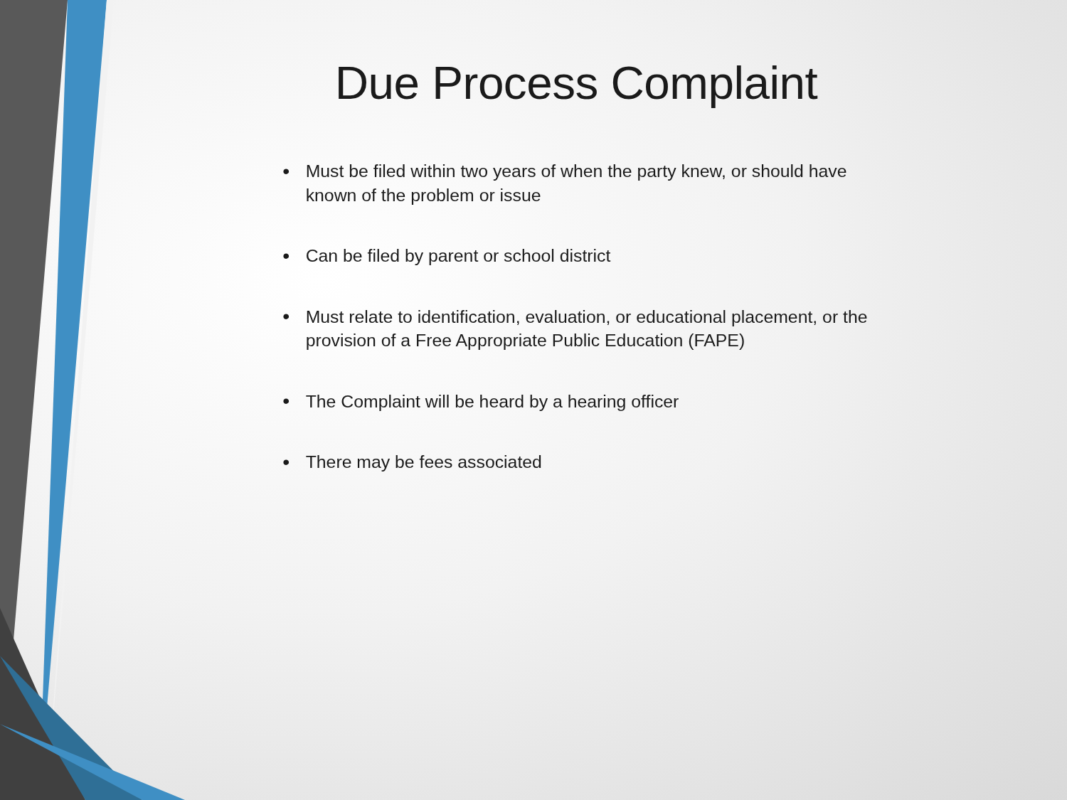Due Process Complaint
Must be filed within two years of when the party knew, or should have known of the problem or issue
Can be filed by parent or school district
Must relate to identification, evaluation, or educational placement, or the provision of a Free Appropriate Public Education (FAPE)
The Complaint will be heard by a hearing officer
There may be fees associated